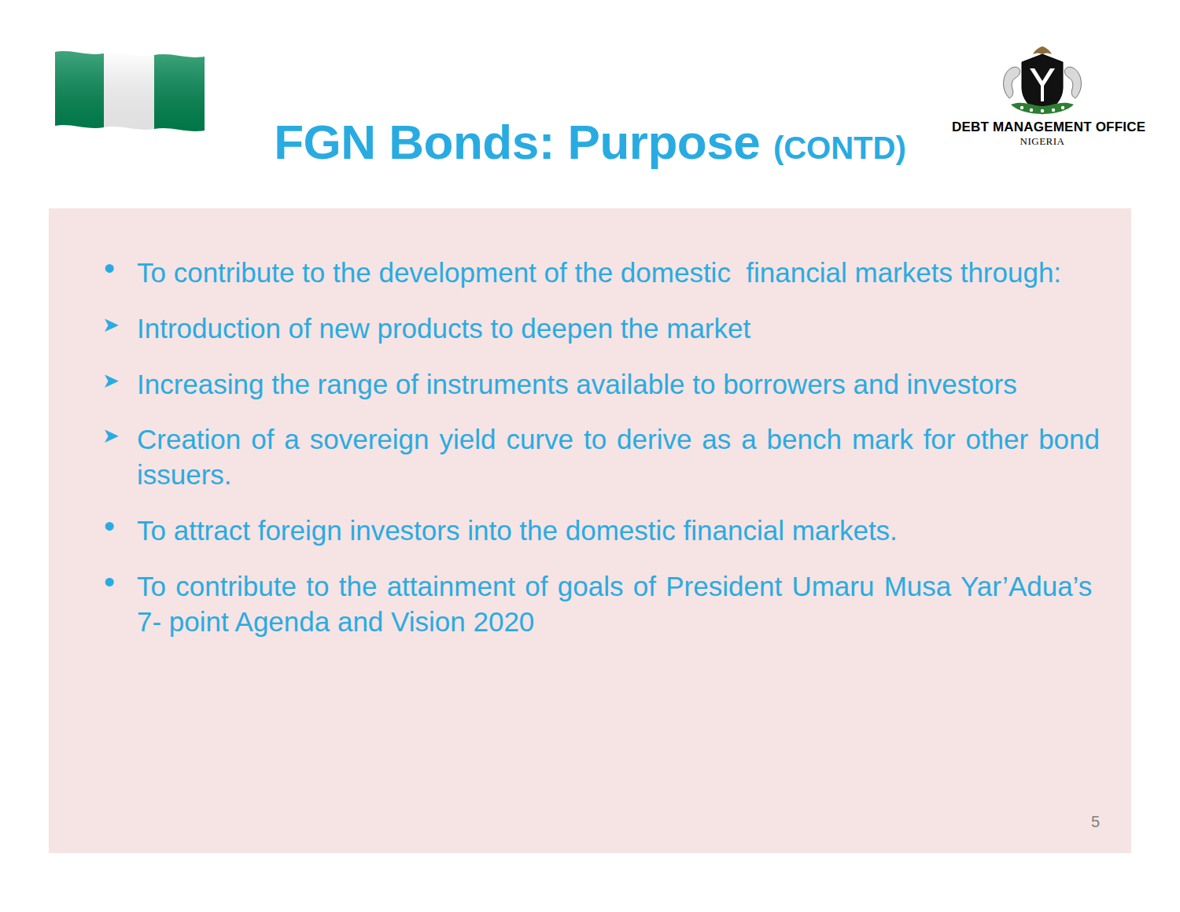DEBT MANAGEMENT OFFICE
NIGERIA
FGN Bonds: Purpose (CONTD)
To contribute to the development of the domestic financial markets through:
Introduction of new products to deepen the market
Increasing the range of instruments available to borrowers and investors
Creation of a sovereign yield curve to derive as a bench mark for other bond issuers.
To attract foreign investors into the domestic financial markets.
To contribute to the attainment of goals of President Umaru Musa Yar’Adua’s 7- point Agenda and Vision 2020
5